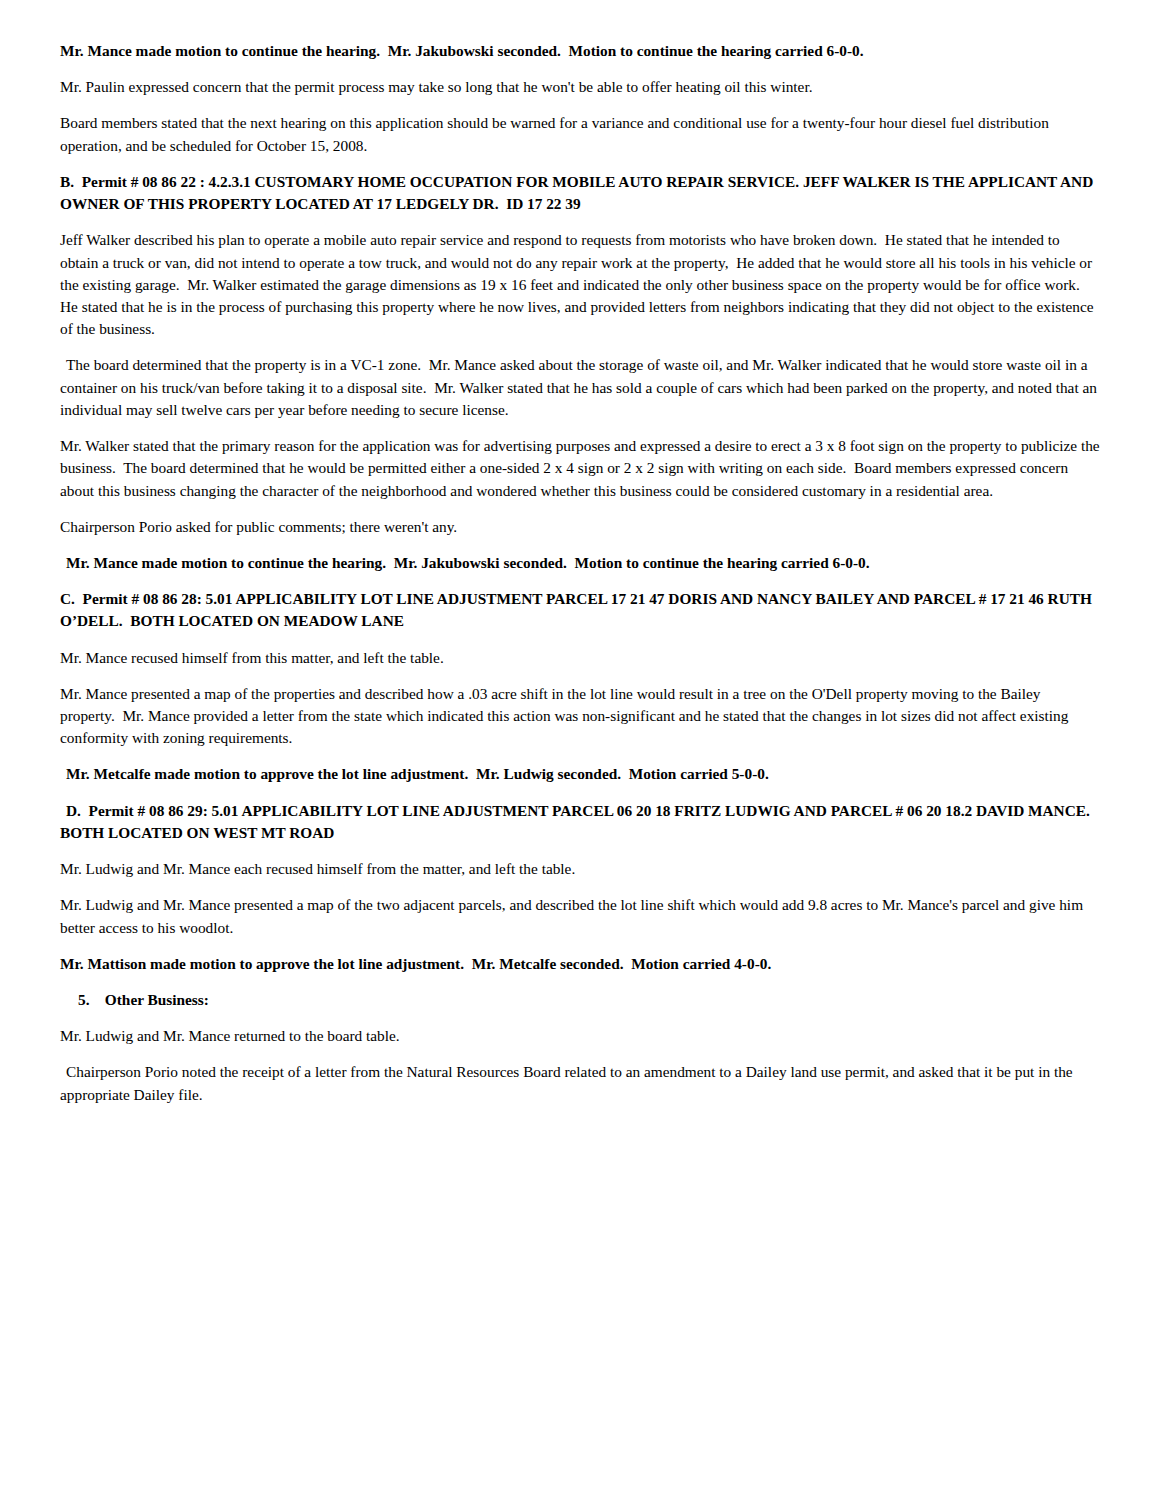Mr. Mance made motion to continue the hearing. Mr. Jakubowski seconded. Motion to continue the hearing carried 6-0-0.
Mr. Paulin expressed concern that the permit process may take so long that he won't be able to offer heating oil this winter.
Board members stated that the next hearing on this application should be warned for a variance and conditional use for a twenty-four hour diesel fuel distribution operation, and be scheduled for October 15, 2008.
B. Permit # 08 86 22 : 4.2.3.1 CUSTOMARY HOME OCCUPATION FOR MOBILE AUTO REPAIR SERVICE. JEFF WALKER IS THE APPLICANT AND OWNER OF THIS PROPERTY LOCATED AT 17 LEDGELY DR. ID 17 22 39
Jeff Walker described his plan to operate a mobile auto repair service and respond to requests from motorists who have broken down. He stated that he intended to obtain a truck or van, did not intend to operate a tow truck, and would not do any repair work at the property, He added that he would store all his tools in his vehicle or the existing garage. Mr. Walker estimated the garage dimensions as 19 x 16 feet and indicated the only other business space on the property would be for office work. He stated that he is in the process of purchasing this property where he now lives, and provided letters from neighbors indicating that they did not object to the existence of the business.
The board determined that the property is in a VC-1 zone. Mr. Mance asked about the storage of waste oil, and Mr. Walker indicated that he would store waste oil in a container on his truck/van before taking it to a disposal site. Mr. Walker stated that he has sold a couple of cars which had been parked on the property, and noted that an individual may sell twelve cars per year before needing to secure license.
Mr. Walker stated that the primary reason for the application was for advertising purposes and expressed a desire to erect a 3 x 8 foot sign on the property to publicize the business. The board determined that he would be permitted either a one-sided 2 x 4 sign or 2 x 2 sign with writing on each side. Board members expressed concern about this business changing the character of the neighborhood and wondered whether this business could be considered customary in a residential area.
Chairperson Porio asked for public comments; there weren't any.
Mr. Mance made motion to continue the hearing. Mr. Jakubowski seconded. Motion to continue the hearing carried 6-0-0.
C. Permit # 08 86 28: 5.01 APPLICABILITY LOT LINE ADJUSTMENT PARCEL 17 21 47 DORIS AND NANCY BAILEY AND PARCEL # 17 21 46 RUTH O’DELL. BOTH LOCATED ON MEADOW LANE
Mr. Mance recused himself from this matter, and left the table.
Mr. Mance presented a map of the properties and described how a .03 acre shift in the lot line would result in a tree on the O'Dell property moving to the Bailey property. Mr. Mance provided a letter from the state which indicated this action was non-significant and he stated that the changes in lot sizes did not affect existing conformity with zoning requirements.
Mr. Metcalfe made motion to approve the lot line adjustment. Mr. Ludwig seconded. Motion carried 5-0-0.
D. Permit # 08 86 29: 5.01 APPLICABILITY LOT LINE ADJUSTMENT PARCEL 06 20 18 FRITZ LUDWIG AND PARCEL # 06 20 18.2 DAVID MANCE. BOTH LOCATED ON WEST MT ROAD
Mr. Ludwig and Mr. Mance each recused himself from the matter, and left the table.
Mr. Ludwig and Mr. Mance presented a map of the two adjacent parcels, and described the lot line shift which would add 9.8 acres to Mr. Mance's parcel and give him better access to his woodlot.
Mr. Mattison made motion to approve the lot line adjustment. Mr. Metcalfe seconded. Motion carried 4-0-0.
5. Other Business:
Mr. Ludwig and Mr. Mance returned to the board table.
Chairperson Porio noted the receipt of a letter from the Natural Resources Board related to an amendment to a Dailey land use permit, and asked that it be put in the appropriate Dailey file.